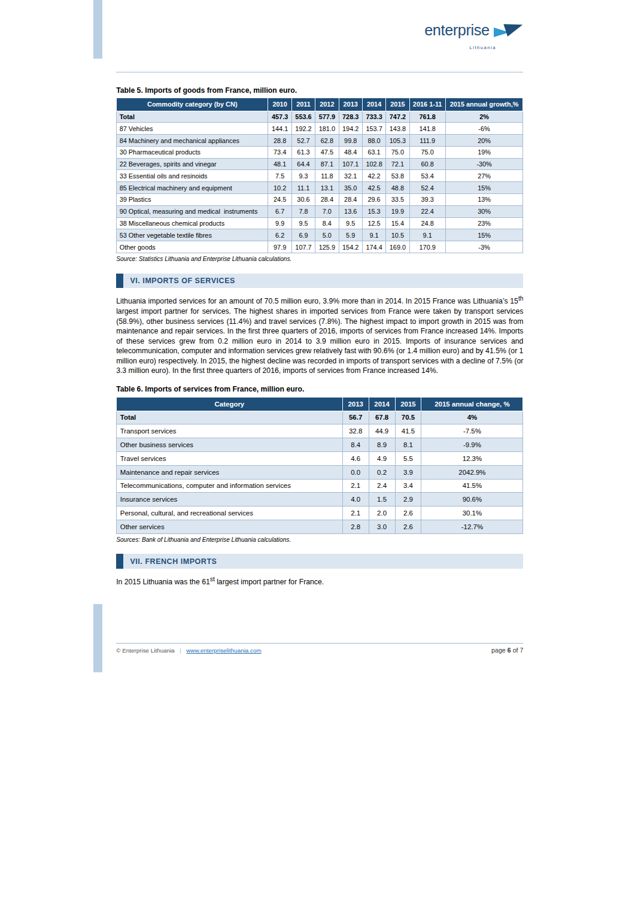enterprise
Lithuania
Table 5. Imports of goods from France, million euro.
| Commodity category (by CN) | 2010 | 2011 | 2012 | 2013 | 2014 | 2015 | 2016 1-11 | 2015 annual growth,% |
| --- | --- | --- | --- | --- | --- | --- | --- | --- |
| Total | 457.3 | 553.6 | 577.9 | 728.3 | 733.3 | 747.2 | 761.8 | 2% |
| 87 Vehicles | 144.1 | 192.2 | 181.0 | 194.2 | 153.7 | 143.8 | 141.8 | -6% |
| 84 Machinery and mechanical appliances | 28.8 | 52.7 | 62.8 | 99.8 | 88.0 | 105.3 | 111.9 | 20% |
| 30 Pharmaceutical products | 73.4 | 61.3 | 47.5 | 48.4 | 63.1 | 75.0 | 75.0 | 19% |
| 22 Beverages, spirits and vinegar | 48.1 | 64.4 | 87.1 | 107.1 | 102.8 | 72.1 | 60.8 | -30% |
| 33 Essential oils and resinoids | 7.5 | 9.3 | 11.8 | 32.1 | 42.2 | 53.8 | 53.4 | 27% |
| 85 Electrical machinery and equipment | 10.2 | 11.1 | 13.1 | 35.0 | 42.5 | 48.8 | 52.4 | 15% |
| 39 Plastics | 24.5 | 30.6 | 28.4 | 28.4 | 29.6 | 33.5 | 39.3 | 13% |
| 90 Optical, measuring and medical instruments | 6.7 | 7.8 | 7.0 | 13.6 | 15.3 | 19.9 | 22.4 | 30% |
| 38 Miscellaneous chemical products | 9.9 | 9.5 | 8.4 | 9.5 | 12.5 | 15.4 | 24.8 | 23% |
| 53 Other vegetable textile fibres | 6.2 | 6.9 | 5.0 | 5.9 | 9.1 | 10.5 | 9.1 | 15% |
| Other goods | 97.9 | 107.7 | 125.9 | 154.2 | 174.4 | 169.0 | 170.9 | -3% |
Source: Statistics Lithuania and Enterprise Lithuania calculations.
VI. IMPORTS OF SERVICES
Lithuania imported services for an amount of 70.5 million euro, 3.9% more than in 2014. In 2015 France was Lithuania’s 15th largest import partner for services. The highest shares in imported services from France were taken by transport services (58.9%), other business services (11.4%) and travel services (7.8%). The highest impact to import growth in 2015 was from maintenance and repair services. In the first three quarters of 2016, imports of services from France increased 14%. Imports of these services grew from 0.2 million euro in 2014 to 3.9 million euro in 2015. Imports of insurance services and telecommunication, computer and information services grew relatively fast with 90.6% (or 1.4 million euro) and by 41.5% (or 1 million euro) respectively. In 2015, the highest decline was recorded in imports of transport services with a decline of 7.5% (or 3.3 million euro). In the first three quarters of 2016, imports of services from France increased 14%.
Table 6. Imports of services from France, million euro.
| Category | 2013 | 2014 | 2015 | 2015 annual change, % |
| --- | --- | --- | --- | --- |
| Total | 56.7 | 67.8 | 70.5 | 4% |
| Transport services | 32.8 | 44.9 | 41.5 | -7.5% |
| Other business services | 8.4 | 8.9 | 8.1 | -9.9% |
| Travel services | 4.6 | 4.9 | 5.5 | 12.3% |
| Maintenance and repair services | 0.0 | 0.2 | 3.9 | 2042.9% |
| Telecommunications, computer and information services | 2.1 | 2.4 | 3.4 | 41.5% |
| Insurance services | 4.0 | 1.5 | 2.9 | 90.6% |
| Personal, cultural, and recreational services | 2.1 | 2.0 | 2.6 | 30.1% |
| Other services | 2.8 | 3.0 | 2.6 | -12.7% |
Sources: Bank of Lithuania and Enterprise Lithuania calculations.
VII. FRENCH IMPORTS
In 2015 Lithuania was the 61st largest import partner for France.
© Enterprise Lithuania | www.enterpriselithuania.com
page 6 of 7